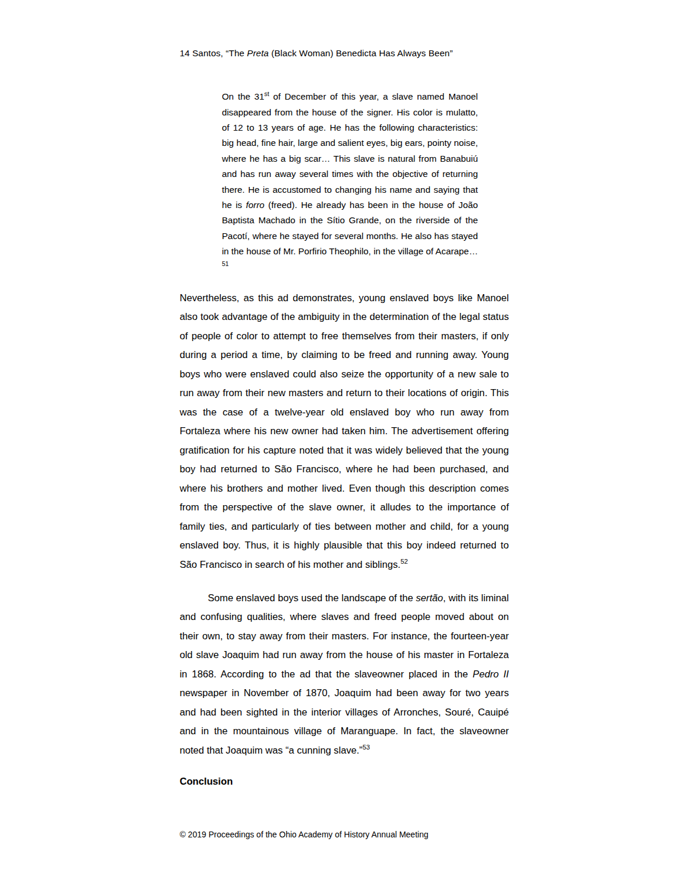14 Santos, “The Preta (Black Woman) Benedicta Has Always Been”
On the 31st of December of this year, a slave named Manoel disappeared from the house of the signer. His color is mulatto, of 12 to 13 years of age. He has the following characteristics: big head, fine hair, large and salient eyes, big ears, pointy noise, where he has a big scar… This slave is natural from Banabuiú and has run away several times with the objective of returning there. He is accustomed to changing his name and saying that he is forro (freed). He already has been in the house of João Baptista Machado in the Sítio Grande, on the riverside of the Pacotí, where he stayed for several months. He also has stayed in the house of Mr. Porfirio Theophilo, in the village of Acarape…51
Nevertheless, as this ad demonstrates, young enslaved boys like Manoel also took advantage of the ambiguity in the determination of the legal status of people of color to attempt to free themselves from their masters, if only during a period a time, by claiming to be freed and running away. Young boys who were enslaved could also seize the opportunity of a new sale to run away from their new masters and return to their locations of origin. This was the case of a twelve-year old enslaved boy who run away from Fortaleza where his new owner had taken him. The advertisement offering gratification for his capture noted that it was widely believed that the young boy had returned to São Francisco, where he had been purchased, and where his brothers and mother lived. Even though this description comes from the perspective of the slave owner, it alludes to the importance of family ties, and particularly of ties between mother and child, for a young enslaved boy. Thus, it is highly plausible that this boy indeed returned to São Francisco in search of his mother and siblings.52
Some enslaved boys used the landscape of the sertão, with its liminal and confusing qualities, where slaves and freed people moved about on their own, to stay away from their masters. For instance, the fourteen-year old slave Joaquim had run away from the house of his master in Fortaleza in 1868. According to the ad that the slaveowner placed in the Pedro II newspaper in November of 1870, Joaquim had been away for two years and had been sighted in the interior villages of Arronches, Souré, Cauipé and in the mountainous village of Maranguape. In fact, the slaveowner noted that Joaquim was “a cunning slave.”53
Conclusion
© 2019 Proceedings of the Ohio Academy of History Annual Meeting